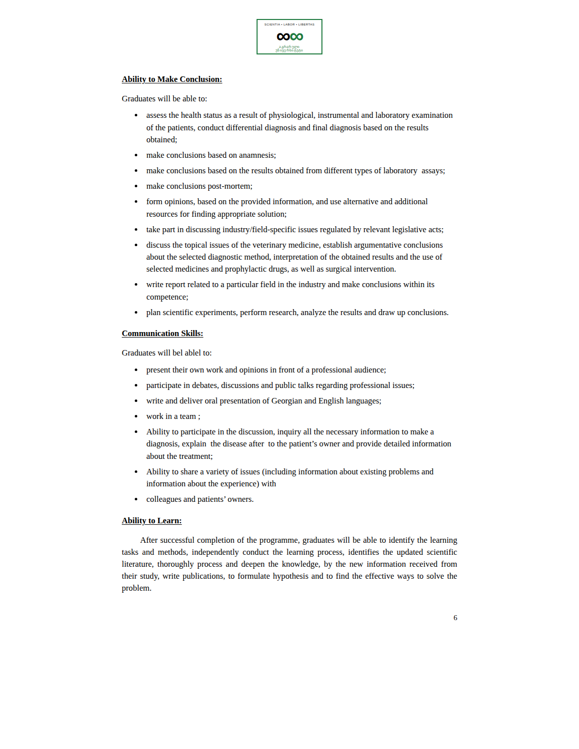SCIENTIA • LABOR • LIBERTAS
∞∞
აგრარული
უნივერსიტეტი
Ability to Make Conclusion:
Graduates will be able to:
assess the health status as a result of physiological, instrumental and laboratory examination of the patients, conduct differential diagnosis and final diagnosis based on the results obtained;
make conclusions based on anamnesis;
make conclusions based on the results obtained from different types of laboratory assays;
make conclusions post-mortem;
form opinions, based on the provided information, and use alternative and additional resources for finding appropriate solution;
take part in discussing industry/field-specific issues regulated by relevant legislative acts;
discuss the topical issues of the veterinary medicine, establish argumentative conclusions about the selected diagnostic method, interpretation of the obtained results and the use of selected medicines and prophylactic drugs, as well as surgical intervention.
write report related to a particular field in the industry and make conclusions within its competence;
plan scientific experiments, perform research, analyze the results and draw up conclusions.
Communication Skills:
Graduates will bel ablel to:
present their own work and opinions in front of a professional audience;
participate in debates, discussions and public talks regarding professional issues;
write and deliver oral presentation of Georgian and English languages;
work in a team ;
Ability to participate in the discussion, inquiry all the necessary information to make a diagnosis, explain the disease after to the patient’s owner and provide detailed information about the treatment;
Ability to share a variety of issues (including information about existing problems and information about the experience) with
colleagues and patients’ owners.
Ability to Learn:
After successful completion of the programme, graduates will be able to identify the learning tasks and methods, independently conduct the learning process, identifies the updated scientific literature, thoroughly process and deepen the knowledge, by the new information received from their study, write publications, to formulate hypothesis and to find the effective ways to solve the problem.
6